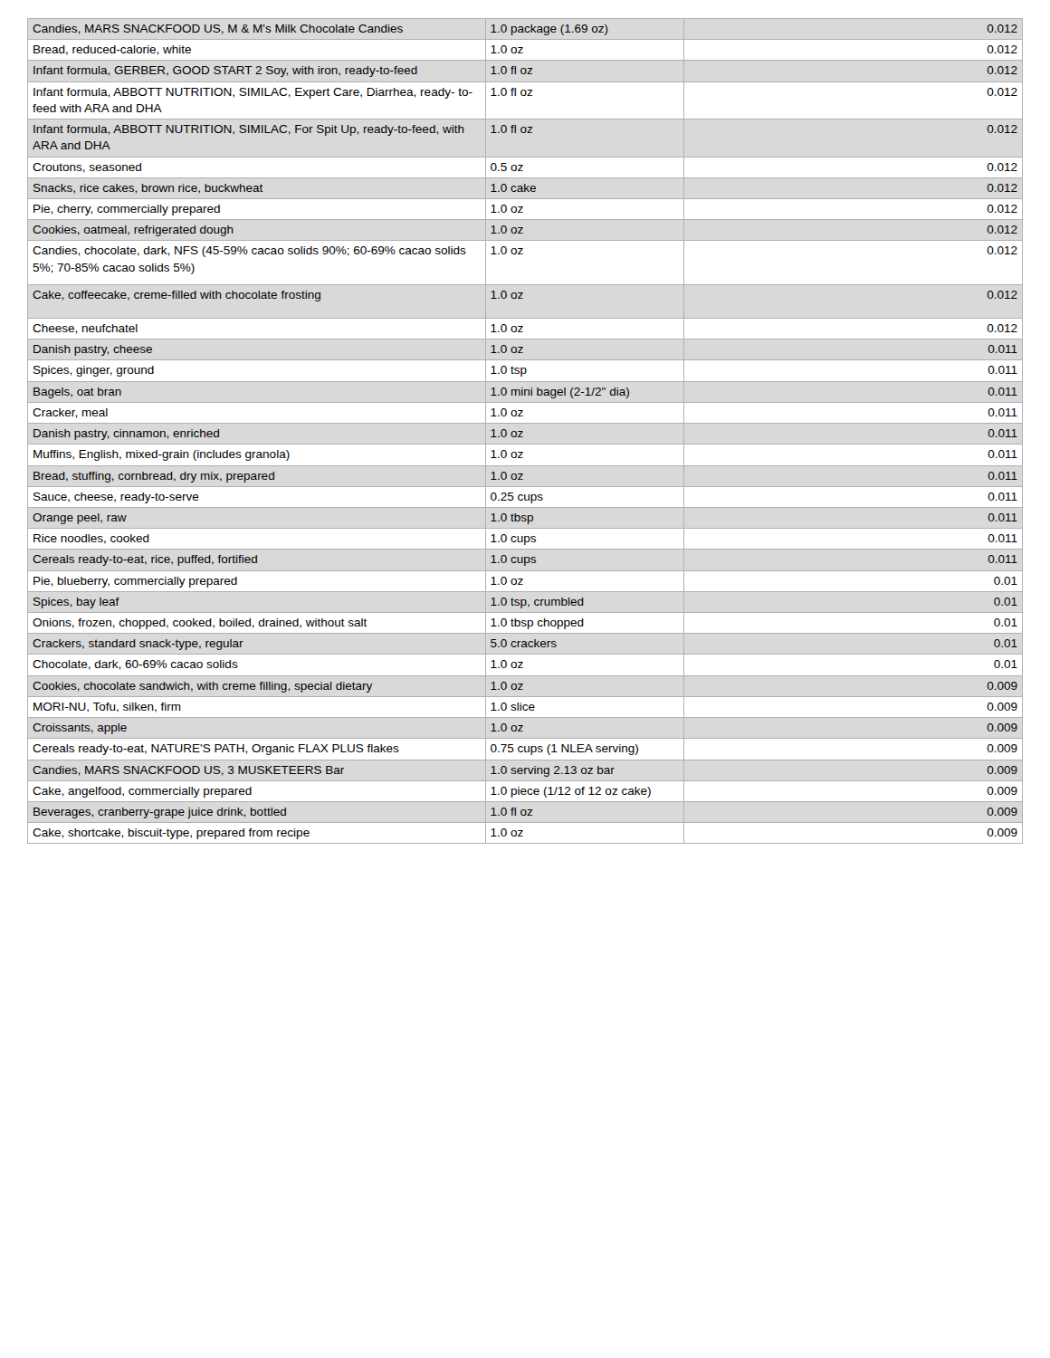| Candies, MARS SNACKFOOD US, M & M's Milk Chocolate Candies | 1.0 package (1.69 oz) | 0.012 |
| Bread, reduced-calorie, white | 1.0 oz | 0.012 |
| Infant formula, GERBER, GOOD START 2 Soy, with iron, ready-to-feed | 1.0 fl oz | 0.012 |
| Infant formula, ABBOTT NUTRITION, SIMILAC, Expert Care, Diarrhea, ready- to- feed with ARA and DHA | 1.0 fl oz | 0.012 |
| Infant formula, ABBOTT NUTRITION, SIMILAC, For Spit Up, ready-to-feed, with ARA and DHA | 1.0 fl oz | 0.012 |
| Croutons, seasoned | 0.5 oz | 0.012 |
| Snacks, rice cakes, brown rice, buckwheat | 1.0 cake | 0.012 |
| Pie, cherry, commercially prepared | 1.0 oz | 0.012 |
| Cookies, oatmeal, refrigerated dough | 1.0 oz | 0.012 |
| Candies, chocolate, dark, NFS (45-59% cacao solids 90%; 60-69% cacao solids 5%; 70-85% cacao solids 5%) | 1.0 oz | 0.012 |
| Cake, coffeecake, creme-filled with chocolate frosting | 1.0 oz | 0.012 |
| Cheese, neufchatel | 1.0 oz | 0.012 |
| Danish pastry, cheese | 1.0 oz | 0.011 |
| Spices, ginger, ground | 1.0 tsp | 0.011 |
| Bagels, oat bran | 1.0 mini bagel (2-1/2" dia) | 0.011 |
| Cracker, meal | 1.0 oz | 0.011 |
| Danish pastry, cinnamon, enriched | 1.0 oz | 0.011 |
| Muffins, English, mixed-grain (includes granola) | 1.0 oz | 0.011 |
| Bread, stuffing, cornbread, dry mix, prepared | 1.0 oz | 0.011 |
| Sauce, cheese, ready-to-serve | 0.25 cups | 0.011 |
| Orange peel, raw | 1.0 tbsp | 0.011 |
| Rice noodles, cooked | 1.0 cups | 0.011 |
| Cereals ready-to-eat, rice, puffed, fortified | 1.0 cups | 0.011 |
| Pie, blueberry, commercially prepared | 1.0 oz | 0.01 |
| Spices, bay leaf | 1.0 tsp, crumbled | 0.01 |
| Onions, frozen, chopped, cooked, boiled, drained, without salt | 1.0 tbsp chopped | 0.01 |
| Crackers, standard snack-type, regular | 5.0 crackers | 0.01 |
| Chocolate, dark, 60-69% cacao solids | 1.0 oz | 0.01 |
| Cookies, chocolate sandwich, with creme filling, special dietary | 1.0 oz | 0.009 |
| MORI-NU, Tofu, silken, firm | 1.0 slice | 0.009 |
| Croissants, apple | 1.0 oz | 0.009 |
| Cereals ready-to-eat, NATURE'S PATH, Organic FLAX PLUS flakes | 0.75 cups (1 NLEA serving) | 0.009 |
| Candies, MARS SNACKFOOD US, 3 MUSKETEERS Bar | 1.0 serving 2.13 oz bar | 0.009 |
| Cake, angelfood, commercially prepared | 1.0 piece (1/12 of 12 oz cake) | 0.009 |
| Beverages, cranberry-grape juice drink, bottled | 1.0 fl oz | 0.009 |
| Cake, shortcake, biscuit-type, prepared from recipe | 1.0 oz | 0.009 |